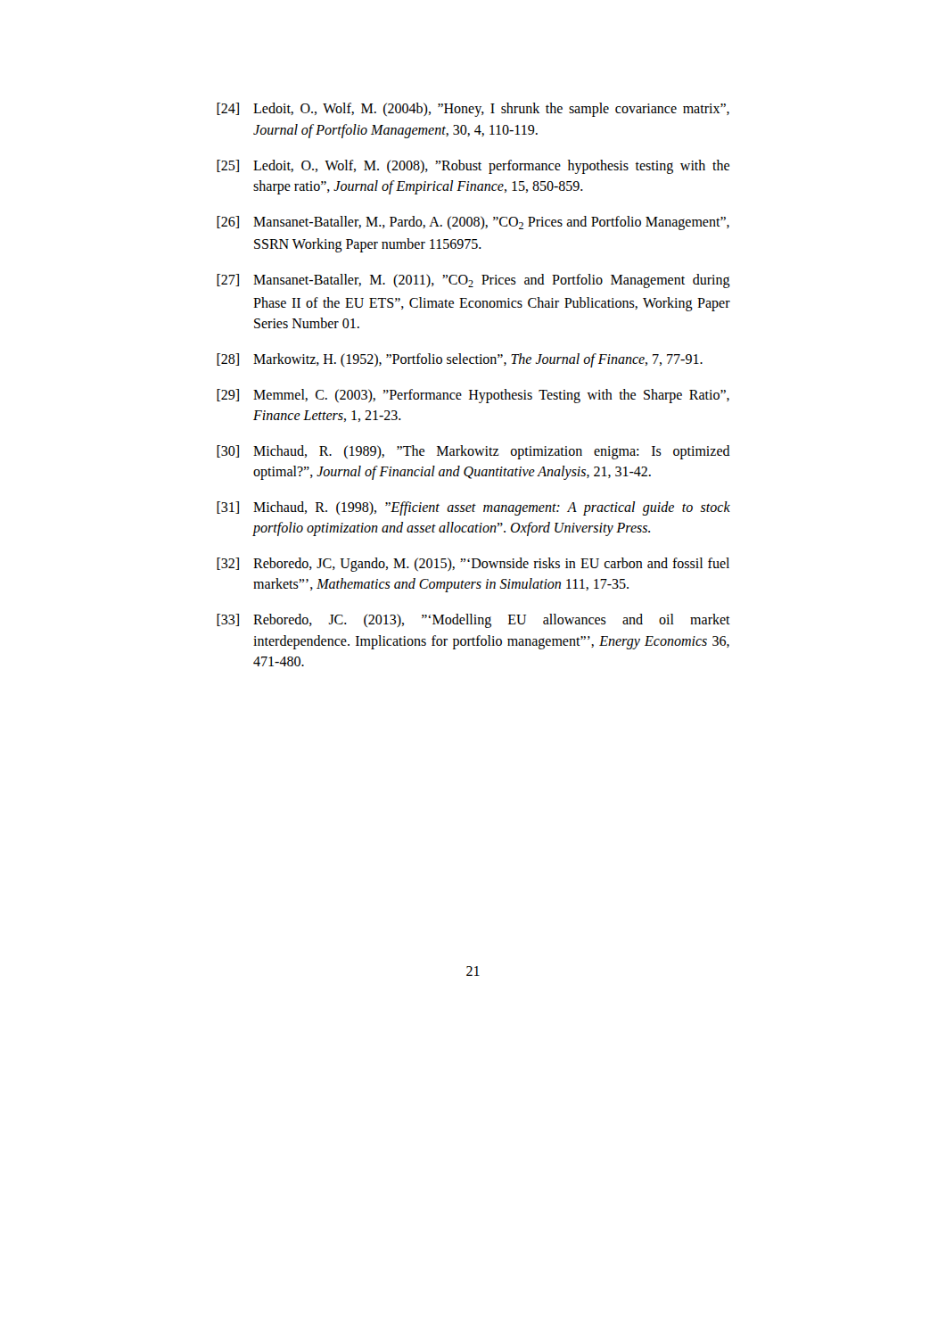[24] Ledoit, O., Wolf, M. (2004b), ”Honey, I shrunk the sample covariance matrix”, Journal of Portfolio Management, 30, 4, 110-119.
[25] Ledoit, O., Wolf, M. (2008), ”Robust performance hypothesis testing with the sharpe ratio”, Journal of Empirical Finance, 15, 850-859.
[26] Mansanet-Bataller, M., Pardo, A. (2008), ”CO2 Prices and Portfolio Management”, SSRN Working Paper number 1156975.
[27] Mansanet-Bataller, M. (2011), ”CO2 Prices and Portfolio Management during Phase II of the EU ETS”, Climate Economics Chair Publications, Working Paper Series Number 01.
[28] Markowitz, H. (1952), ”Portfolio selection”, The Journal of Finance, 7, 77-91.
[29] Memmel, C. (2003), ”Performance Hypothesis Testing with the Sharpe Ratio”, Finance Letters, 1, 21-23.
[30] Michaud, R. (1989), ”The Markowitz optimization enigma: Is optimized optimal?”, Journal of Financial and Quantitative Analysis, 21, 31-42.
[31] Michaud, R. (1998), ”Efficient asset management: A practical guide to stock portfolio optimization and asset allocation”. Oxford University Press.
[32] Reboredo, JC, Ugando, M. (2015), ”‘Downside risks in EU carbon and fossil fuel markets”’, Mathematics and Computers in Simulation 111, 17-35.
[33] Reboredo, JC. (2013), ”‘Modelling EU allowances and oil market interdependence. Implications for portfolio management”’, Energy Economics 36, 471-480.
21